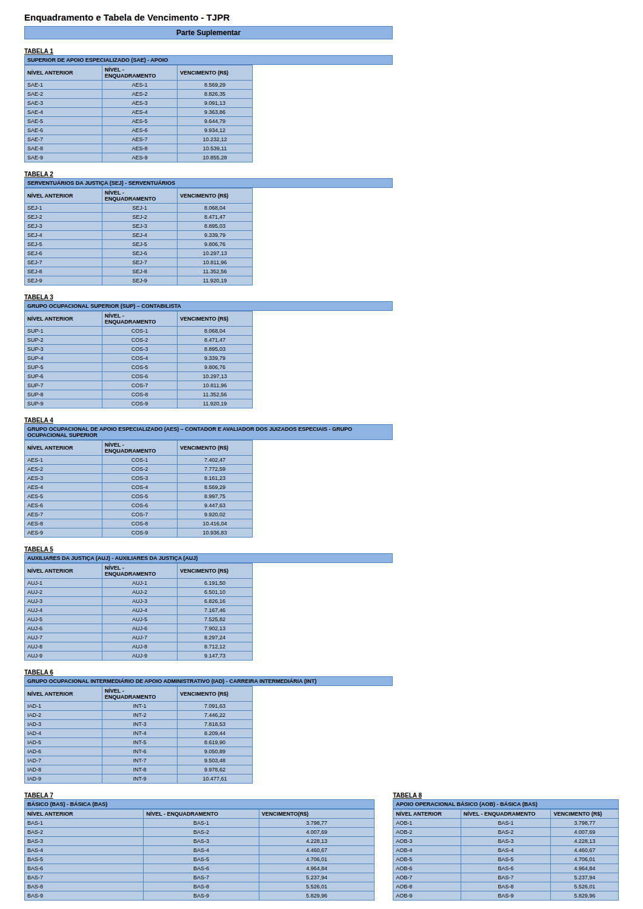Enquadramento e Tabela de Vencimento - TJPR
Parte Suplementar
TABELA 1
SUPERIOR DE APOIO ESPECIALIZADO (SAE) - APOIO
| NÍVEL ANTERIOR | NÍVEL - ENQUADRAMENTO | VENCIMENTO (R$) |
| --- | --- | --- |
| SAE-1 | AES-1 | 8.569,29 |
| SAE-2 | AES-2 | 8.826,35 |
| SAE-3 | AES-3 | 9.091,13 |
| SAE-4 | AES-4 | 9.363,86 |
| SAE-5 | AES-5 | 9.644,79 |
| SAE-6 | AES-6 | 9.934,12 |
| SAE-7 | AES-7 | 10.232,12 |
| SAE-8 | AES-8 | 10.539,11 |
| SAE-9 | AES-9 | 10.855,28 |
TABELA 2
SERVENTUÁRIOS DA JUSTIÇA (SEJ) - SERVENTUÁRIOS
| NÍVEL ANTERIOR | NÍVEL - ENQUADRAMENTO | VENCIMENTO (R$) |
| --- | --- | --- |
| SEJ-1 | SEJ-1 | 8.068,04 |
| SEJ-2 | SEJ-2 | 8.471,47 |
| SEJ-3 | SEJ-3 | 8.895,03 |
| SEJ-4 | SEJ-4 | 9.339,79 |
| SEJ-5 | SEJ-5 | 9.806,76 |
| SEJ-6 | SEJ-6 | 10.297,13 |
| SEJ-7 | SEJ-7 | 10.811,96 |
| SEJ-8 | SEJ-8 | 11.352,56 |
| SEJ-9 | SEJ-9 | 11.920,19 |
TABELA 3
GRUPO OCUPACIONAL SUPERIOR (SUP) – CONTABILISTA
| NÍVEL ANTERIOR | NÍVEL - ENQUADRAMENTO | VENCIMENTO (R$) |
| --- | --- | --- |
| SUP-1 | COS-1 | 8.068,04 |
| SUP-2 | COS-2 | 8.471,47 |
| SUP-3 | COS-3 | 8.895,03 |
| SUP-4 | COS-4 | 9.339,79 |
| SUP-5 | COS-5 | 9.806,76 |
| SUP-6 | COS-6 | 10.297,13 |
| SUP-7 | COS-7 | 10.811,96 |
| SUP-8 | COS-8 | 11.352,56 |
| SUP-9 | COS-9 | 11.920,19 |
TABELA 4
GRUPO OCUPACIONAL DE APOIO ESPECIALIZADO (AES) – CONTADOR E AVALIADOR DOS JUIZADOS ESPECIAIS - GRUPO OCUPACIONAL SUPERIOR
| NÍVEL ANTERIOR | NÍVEL - ENQUADRAMENTO | VENCIMENTO (R$) |
| --- | --- | --- |
| AES-1 | COS-1 | 7.402,47 |
| AES-2 | COS-2 | 7.772,59 |
| AES-3 | COS-3 | 8.161,23 |
| AES-4 | COS-4 | 8.569,29 |
| AES-5 | COS-5 | 8.997,75 |
| AES-6 | COS-6 | 9.447,63 |
| AES-7 | COS-7 | 9.920,02 |
| AES-8 | COS-8 | 10.416,04 |
| AES-9 | COS-9 | 10.936,83 |
TABELA 5
AUXILIARES DA JUSTIÇA (AUJ) - AUXILIARES DA JUSTIÇA (AUJ)
| NÍVEL ANTERIOR | NÍVEL - ENQUADRAMENTO | VENCIMENTO (R$) |
| --- | --- | --- |
| AUJ-1 | AUJ-1 | 6.191,50 |
| AUJ-2 | AUJ-2 | 6.501,10 |
| AUJ-3 | AUJ-3 | 6.826,16 |
| AUJ-4 | AUJ-4 | 7.167,46 |
| AUJ-5 | AUJ-5 | 7.525,82 |
| AUJ-6 | AUJ-6 | 7.902,13 |
| AUJ-7 | AUJ-7 | 8.297,24 |
| AUJ-8 | AUJ-8 | 8.712,12 |
| AUJ-9 | AUJ-9 | 9.147,73 |
TABELA 6
GRUPO OCUPACIONAL INTERMEDIÁRIO DE APOIO ADMINISTRATIVO (IAD) - CARREIRA INTERMEDIÁRIA (INT)
| NÍVEL ANTERIOR | NÍVEL - ENQUADRAMENTO | VENCIMENTO (R$) |
| --- | --- | --- |
| IAD-1 | INT-1 | 7.091,63 |
| IAD-2 | INT-2 | 7.446,22 |
| IAD-3 | INT-3 | 7.818,53 |
| IAD-4 | INT-4 | 8.209,44 |
| IAD-5 | INT-5 | 8.619,90 |
| IAD-6 | INT-6 | 9.050,89 |
| IAD-7 | INT-7 | 9.503,48 |
| IAD-8 | INT-8 | 9.978,62 |
| IAD-9 | INT-9 | 10.477,61 |
| TABELA 7 BÁSICO (BAS) - BÁSICA (BAS) / NÍVEL ANTERIOR / NÍVEL - ENQUADRAMENTO / VENCIMENTO(R$) / / --- / --- / --- / / BAS-1 / BAS-1 / 3.798,77 / / BAS-2 / BAS-2 / 4.007,69 / / BAS-3 / BAS-3 / 4.228,13 / / BAS-4 / BAS-4 / 4.460,67 / / BAS-5 / BAS-5 / 4.706,01 / / BAS-6 / BAS-6 / 4.964,84 / / BAS-7 / BAS-7 / 5.237,94 / / BAS-8 / BAS-8 / 5.526,01 / / BAS-9 / BAS-9 / 5.829,96 / | TABELA 8 APOIO OPERACIONAL BÁSICO (AOB) - BÁSICA (BAS) / NÍVEL ANTERIOR / NÍVEL - ENQUADRAMENTO / VENCIMENTO (R$) / / --- / --- / --- / / AOB-1 / BAS-1 / 3.798,77 / / AOB-2 / BAS-2 / 4.007,69 / / AOB-3 / BAS-3 / 4.228,13 / / AOB-4 / BAS-4 / 4.460,67 / / AOB-5 / BAS-5 / 4.706,01 / / AOB-6 / BAS-6 / 4.964,84 / / AOB-7 / BAS-7 / 5.237,94 / / AOB-8 / BAS-8 / 5.526,01 / / AOB-9 / BAS-9 / 5.829,96 / |